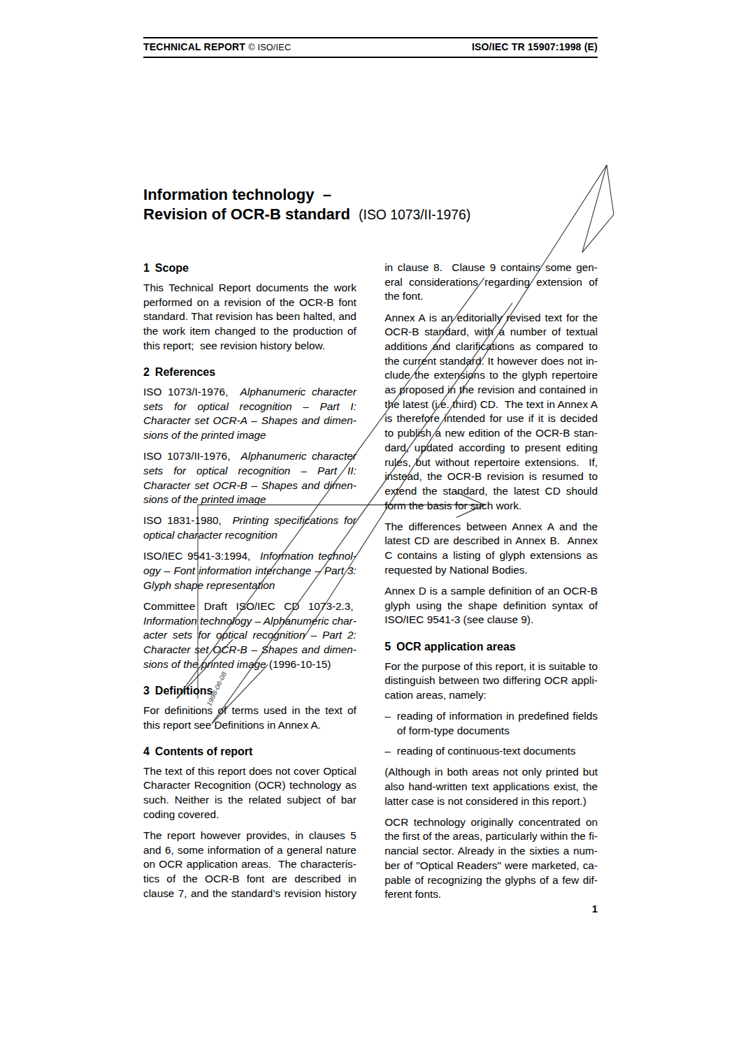TECHNICAL REPORT © ISO/IEC
ISO/IEC TR 15907:1998 (E)
Information technology –
Revision of OCR-B standard (ISO 1073/II-1976)
1 Scope
This Technical Report documents the work performed on a revision of the OCR-B font standard. That revision has been halted, and the work item changed to the production of this report; see revision history below.
2 References
ISO 1073/I-1976, Alphanumeric character sets for optical recognition – Part I: Character set OCR-A – Shapes and dimensions of the printed image
ISO 1073/II-1976, Alphanumeric character sets for optical recognition – Part II: Character set OCR-B – Shapes and dimensions of the printed image
ISO 1831-1980, Printing specifications for optical character recognition
ISO/IEC 9541-3:1994, Information technology – Font information interchange – Part 3: Glyph shape representation
Committee Draft ISO/IEC CD 1073-2.3, Information technology – Alphanumeric character sets for optical recognition – Part 2: Character set OCR-B – Shapes and dimensions of the printed image (1996-10-15)
3 Definitions
For definitions of terms used in the text of this report see Definitions in Annex A.
4 Contents of report
The text of this report does not cover Optical Character Recognition (OCR) technology as such. Neither is the related subject of bar coding covered.
The report however provides, in clauses 5 and 6, some information of a general nature on OCR application areas. The characteristics of the OCR-B font are described in clause 7, and the standard’s revision history in clause 8. Clause 9 contains some general considerations regarding extension of the font.
Annex A is an editorially revised text for the OCR-B standard, with a number of textual additions and clarifications as compared to the current standard. It however does not include the extensions to the glyph repertoire as proposed in the revision and contained in the latest (i.e. third) CD. The text in Annex A is therefore intended for use if it is decided to publish a new edition of the OCR-B standard, updated according to present editing rules, but without repertoire extensions. If, instead, the OCR-B revision is resumed to extend the standard, the latest CD should form the basis for such work.
The differences between Annex A and the latest CD are described in Annex B. Annex C contains a listing of glyph extensions as requested by National Bodies.
Annex D is a sample definition of an OCR-B glyph using the shape definition syntax of ISO/IEC 9541-3 (see clause 9).
5 OCR application areas
For the purpose of this report, it is suitable to distinguish between two differing OCR application areas, namely:
reading of information in predefined fields of form-type documents
reading of continuous-text documents
(Although in both areas not only printed but also hand-written text applications exist, the latter case is not considered in this report.)
OCR technology originally concentrated on the first of the areas, particularly within the financial sector. Already in the sixties a number of "Optical Readers" were marketed, capable of recognizing the glyphs of a few different fonts.
1
1998-06-08